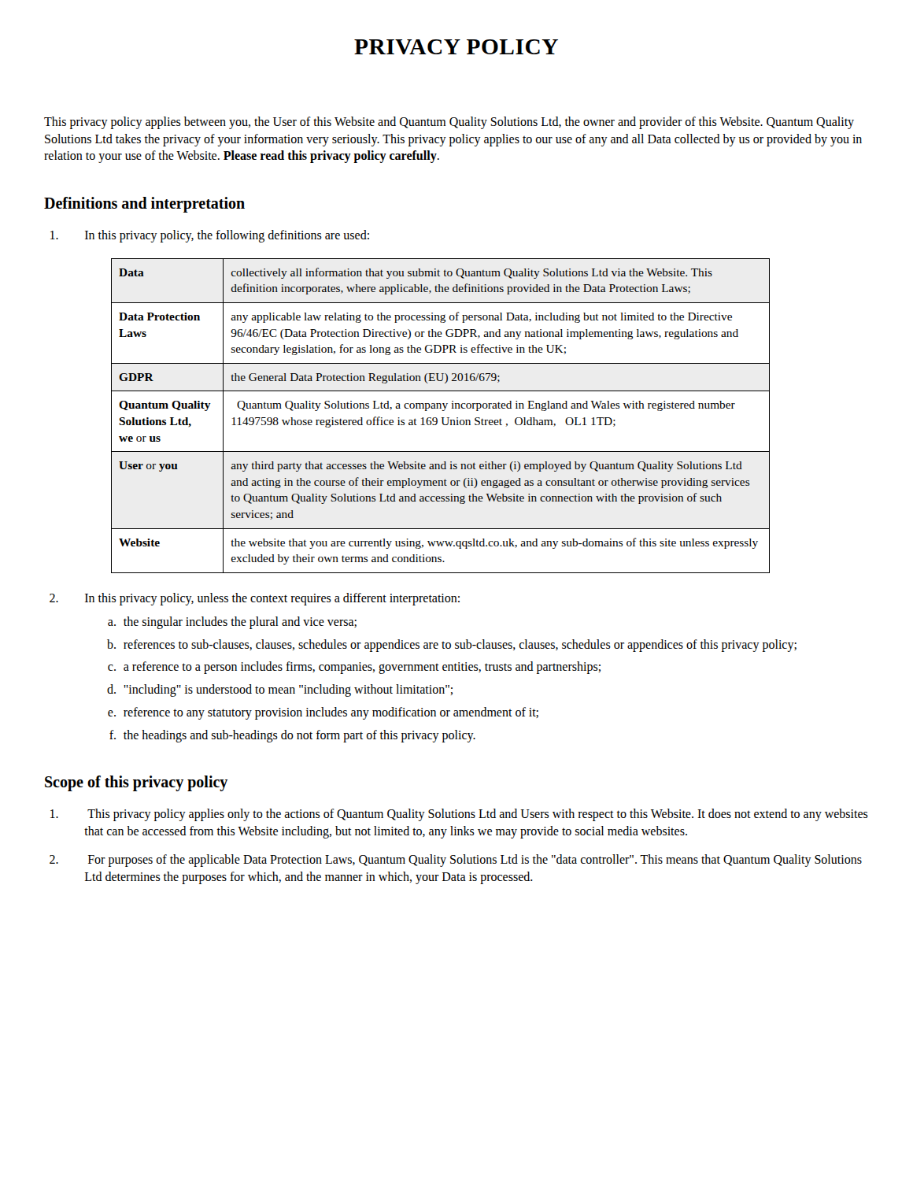PRIVACY POLICY
This privacy policy applies between you, the User of this Website and Quantum Quality Solutions Ltd, the owner and provider of this Website. Quantum Quality Solutions Ltd takes the privacy of your information very seriously. This privacy policy applies to our use of any and all Data collected by us or provided by you in relation to your use of the Website. Please read this privacy policy carefully.
Definitions and interpretation
In this privacy policy, the following definitions are used:
| Data | collectively all information that you submit to Quantum Quality Solutions Ltd via the Website. This definition incorporates, where applicable, the definitions provided in the Data Protection Laws; |
| Data Protection Laws | any applicable law relating to the processing of personal Data, including but not limited to the Directive 96/46/EC (Data Protection Directive) or the GDPR, and any national implementing laws, regulations and secondary legislation, for as long as the GDPR is effective in the UK; |
| GDPR | the General Data Protection Regulation (EU) 2016/679; |
| Quantum Quality Solutions Ltd, we or us | Quantum Quality Solutions Ltd, a company incorporated in England and Wales with registered number 11497598 whose registered office is at 169 Union Street , Oldham, OL1 1TD; |
| User or you | any third party that accesses the Website and is not either (i) employed by Quantum Quality Solutions Ltd and acting in the course of their employment or (ii) engaged as a consultant or otherwise providing services to Quantum Quality Solutions Ltd and accessing the Website in connection with the provision of such services; and |
| Website | the website that you are currently using, www.qqsltd.co.uk, and any sub-domains of this site unless expressly excluded by their own terms and conditions. |
In this privacy policy, unless the context requires a different interpretation:
the singular includes the plural and vice versa;
references to sub-clauses, clauses, schedules or appendices are to sub-clauses, clauses, schedules or appendices of this privacy policy;
a reference to a person includes firms, companies, government entities, trusts and partnerships;
"including" is understood to mean "including without limitation";
reference to any statutory provision includes any modification or amendment of it;
the headings and sub-headings do not form part of this privacy policy.
Scope of this privacy policy
This privacy policy applies only to the actions of Quantum Quality Solutions Ltd and Users with respect to this Website. It does not extend to any websites that can be accessed from this Website including, but not limited to, any links we may provide to social media websites.
For purposes of the applicable Data Protection Laws, Quantum Quality Solutions Ltd is the "data controller". This means that Quantum Quality Solutions Ltd determines the purposes for which, and the manner in which, your Data is processed.